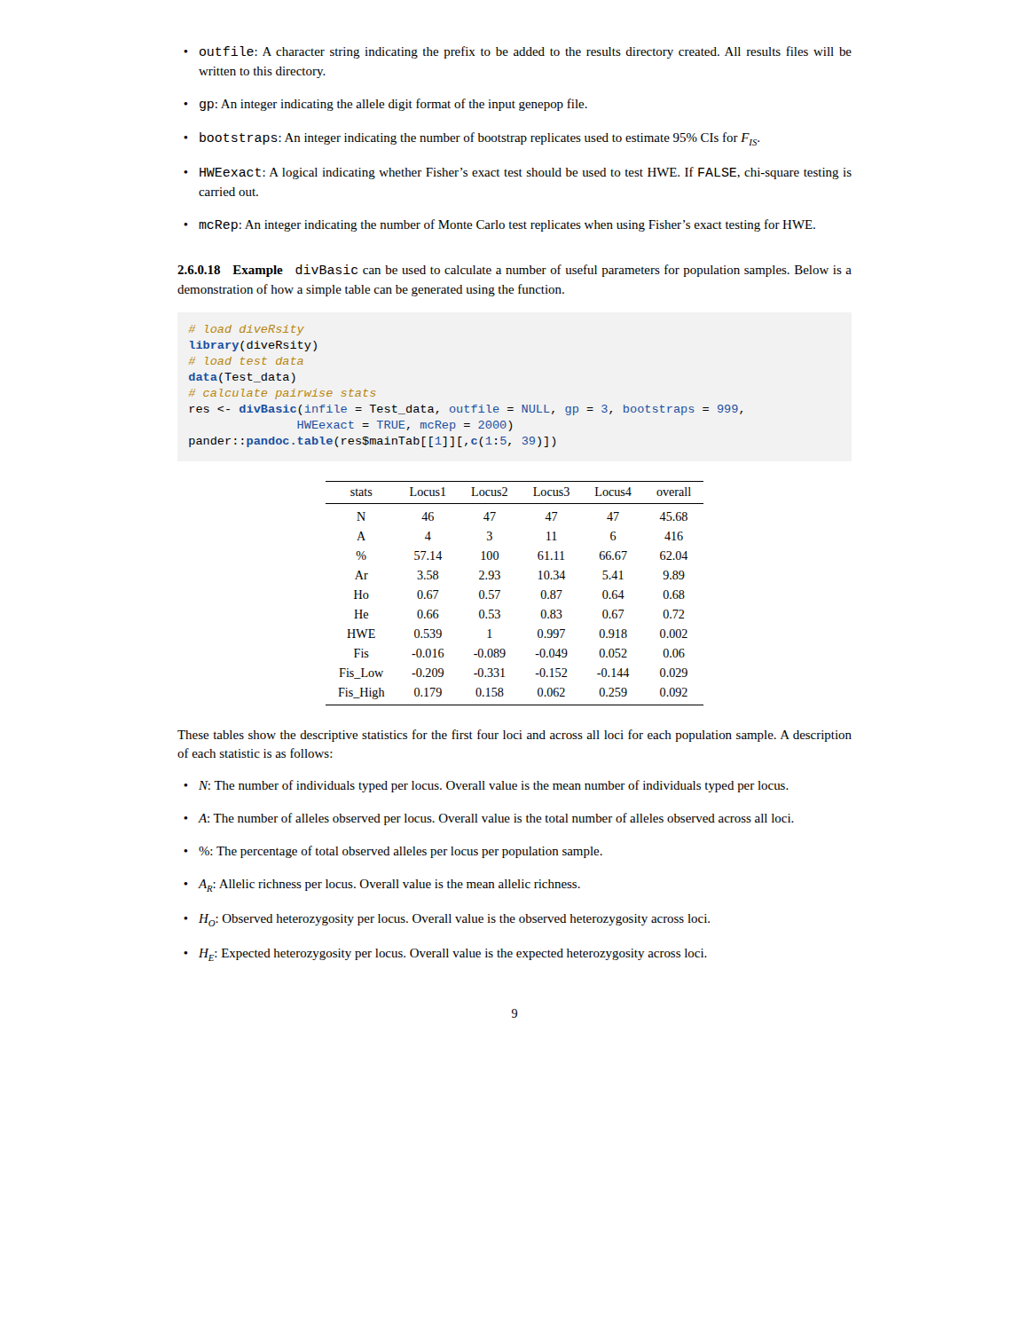outfile: A character string indicating the prefix to be added to the results directory created. All results files will be written to this directory.
gp: An integer indicating the allele digit format of the input genepop file.
bootstraps: An integer indicating the number of bootstrap replicates used to estimate 95% CIs for FIS.
HWEexact: A logical indicating whether Fisher’s exact test should be used to test HWE. If FALSE, chi-square testing is carried out.
mcRep: An integer indicating the number of Monte Carlo test replicates when using Fisher’s exact testing for HWE.
2.6.0.18 Example divBasic can be used to calculate a number of useful parameters for population samples. Below is a demonstration of how a simple table can be generated using the function.
# load diveRsity
library(diveRsity)
# load test data
data(Test_data)
# calculate pairwise stats
res <- divBasic(infile = Test_data, outfile = NULL, gp = 3, bootstraps = 999,
               HWEexact = TRUE, mcRep = 2000)
pander::pandoc.table(res$mainTab[[1]][,c(1:5, 39)])
| stats | Locus1 | Locus2 | Locus3 | Locus4 | overall |
| --- | --- | --- | --- | --- | --- |
| N | 46 | 47 | 47 | 47 | 45.68 |
| A | 4 | 3 | 11 | 6 | 416 |
| % | 57.14 | 100 | 61.11 | 66.67 | 62.04 |
| Ar | 3.58 | 2.93 | 10.34 | 5.41 | 9.89 |
| Ho | 0.67 | 0.57 | 0.87 | 0.64 | 0.68 |
| He | 0.66 | 0.53 | 0.83 | 0.67 | 0.72 |
| HWE | 0.539 | 1 | 0.997 | 0.918 | 0.002 |
| Fis | -0.016 | -0.089 | -0.049 | 0.052 | 0.06 |
| Fis_Low | -0.209 | -0.331 | -0.152 | -0.144 | 0.029 |
| Fis_High | 0.179 | 0.158 | 0.062 | 0.259 | 0.092 |
These tables show the descriptive statistics for the first four loci and across all loci for each population sample. A description of each statistic is as follows:
N: The number of individuals typed per locus. Overall value is the mean number of individuals typed per locus.
A: The number of alleles observed per locus. Overall value is the total number of alleles observed across all loci.
%: The percentage of total observed alleles per locus per population sample.
AR: Allelic richness per locus. Overall value is the mean allelic richness.
HO: Observed heterozygosity per locus. Overall value is the observed heterozygosity across loci.
HE: Expected heterozygosity per locus. Overall value is the expected heterozygosity across loci.
9